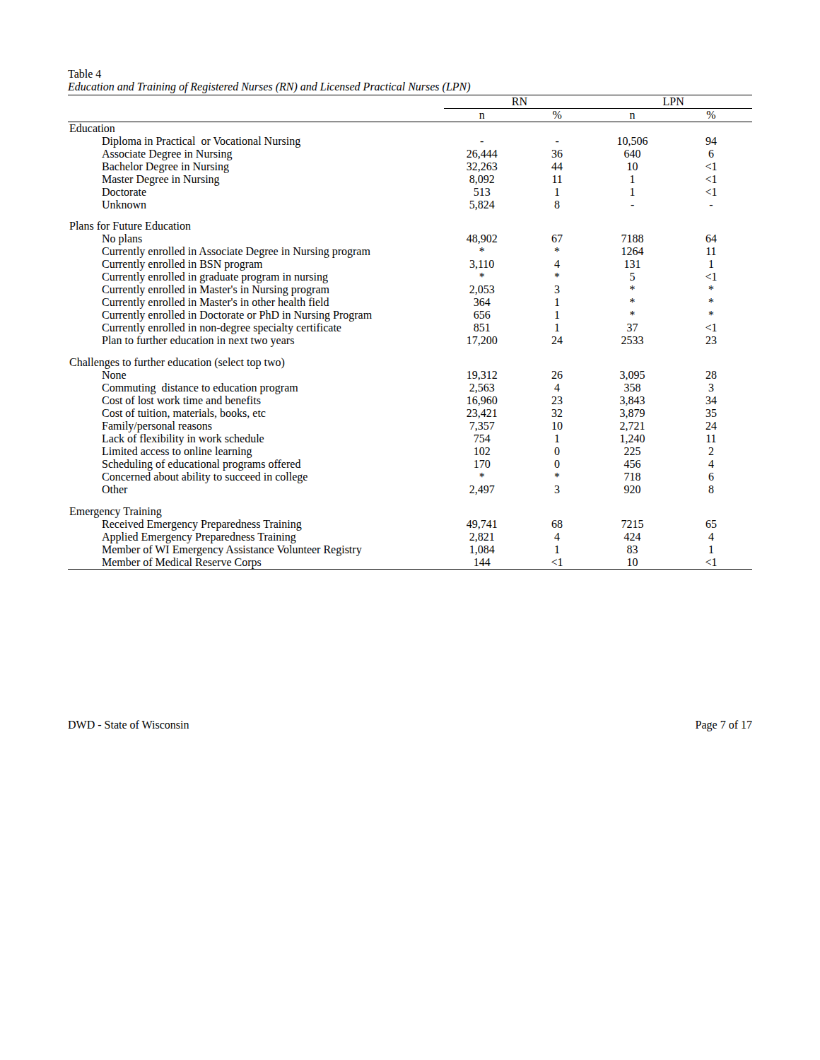Table 4 Education and Training of Registered Nurses (RN) and Licensed Practical Nurses (LPN)
| | RN | LPN |
| --- | --- | --- |
| | n | % | n | % |
| Education | | | | |
| Diploma in Practical or Vocational Nursing | - | - | 10,506 | 94 |
| Associate Degree in Nursing | 26,444 | 36 | 640 | 6 |
| Bachelor Degree in Nursing | 32,263 | 44 | 10 | <1 |
| Master Degree in Nursing | 8,092 | 11 | 1 | <1 |
| Doctorate | 513 | 1 | 1 | <1 |
| Unknown | 5,824 | 8 | - | - |
| Plans for Future Education | | | | |
| No plans | 48,902 | 67 | 7188 | 64 |
| Currently enrolled in Associate Degree in Nursing program | * | * | 1264 | 11 |
| Currently enrolled in BSN program | 3,110 | 4 | 131 | 1 |
| Currently enrolled in graduate program in nursing | * | * | 5 | <1 |
| Currently enrolled in Master's in Nursing program | 2,053 | 3 | * | * |
| Currently enrolled in Master's in other health field | 364 | 1 | * | * |
| Currently enrolled in Doctorate or PhD in Nursing Program | 656 | 1 | * | * |
| Currently enrolled in non-degree specialty certificate | 851 | 1 | 37 | <1 |
| Plan to further education in next two years | 17,200 | 24 | 2533 | 23 |
| Challenges to further education (select top two) | | | | |
| None | 19,312 | 26 | 3,095 | 28 |
| Commuting distance to education program | 2,563 | 4 | 358 | 3 |
| Cost of lost work time and benefits | 16,960 | 23 | 3,843 | 34 |
| Cost of tuition, materials, books, etc | 23,421 | 32 | 3,879 | 35 |
| Family/personal reasons | 7,357 | 10 | 2,721 | 24 |
| Lack of flexibility in work schedule | 754 | 1 | 1,240 | 11 |
| Limited access to online learning | 102 | 0 | 225 | 2 |
| Scheduling of educational programs offered | 170 | 0 | 456 | 4 |
| Concerned about ability to succeed in college | * | * | 718 | 6 |
| Other | 2,497 | 3 | 920 | 8 |
| Emergency Training | | | | |
| Received Emergency Preparedness Training | 49,741 | 68 | 7215 | 65 |
| Applied Emergency Preparedness Training | 2,821 | 4 | 424 | 4 |
| Member of WI Emergency Assistance Volunteer Registry | 1,084 | 1 | 83 | 1 |
| Member of Medical Reserve Corps | 144 | <1 | 10 | <1 |
DWD - State of Wisconsin
Page 7 of 17